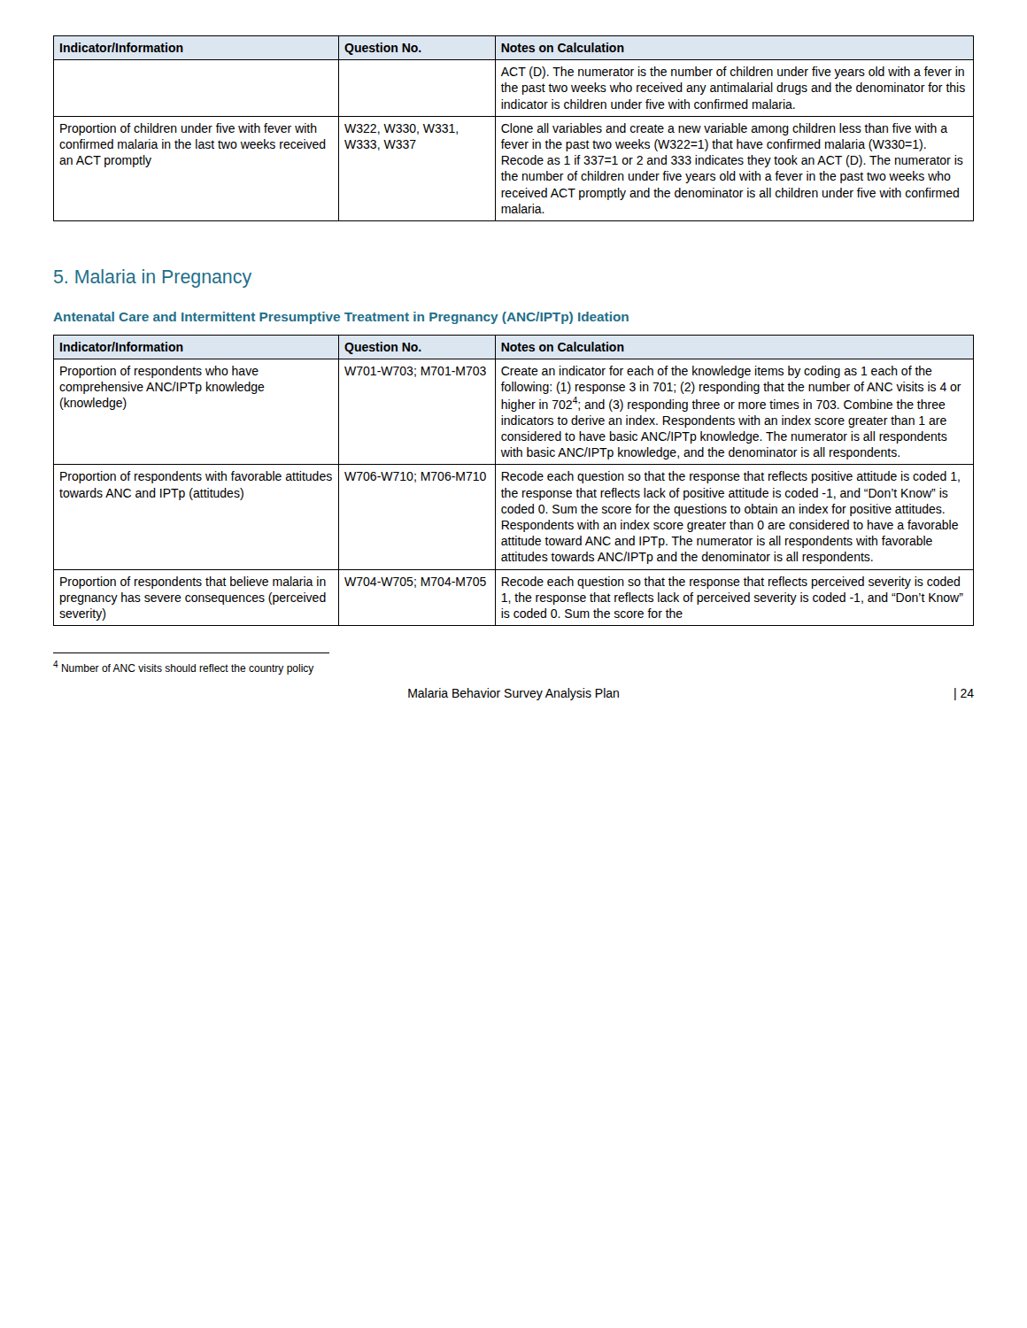| Indicator/Information | Question No. | Notes on Calculation |
| --- | --- | --- |
| | | ACT (D). The numerator is the number of children under five years old with a fever in the past two weeks who received any antimalarial drugs and the denominator for this indicator is children under five with confirmed malaria. |
| Proportion of children under five with fever with confirmed malaria in the last two weeks received an ACT promptly | W322, W330, W331, W333, W337 | Clone all variables and create a new variable among children less than five with a fever in the past two weeks (W322=1) that have confirmed malaria (W330=1). Recode as 1 if 337=1 or 2 and 333 indicates they took an ACT (D). The numerator is the number of children under five years old with a fever in the past two weeks who received ACT promptly and the denominator is all children under five with confirmed malaria. |
5. Malaria in Pregnancy
Antenatal Care and Intermittent Presumptive Treatment in Pregnancy (ANC/IPTp) Ideation
| Indicator/Information | Question No. | Notes on Calculation |
| --- | --- | --- |
| Proportion of respondents who have comprehensive ANC/IPTp knowledge (knowledge) | W701-W703; M701-M703 | Create an indicator for each of the knowledge items by coding as 1 each of the following: (1) response 3 in 701; (2) responding that the number of ANC visits is 4 or higher in 702 4 ; and (3) responding three or more times in 703. Combine the three indicators to derive an index. Respondents with an index score greater than 1 are considered to have basic ANC/IPTp knowledge. The numerator is all respondents with basic ANC/IPTp knowledge, and the denominator is all respondents. |
| Proportion of respondents with favorable attitudes towards ANC and IPTp (attitudes) | W706-W710; M706-M710 | Recode each question so that the response that reflects positive attitude is coded 1, the response that reflects lack of positive attitude is coded -1, and “Don’t Know” is coded 0. Sum the score for the questions to obtain an index for positive attitudes. Respondents with an index score greater than 0 are considered to have a favorable attitude toward ANC and IPTp. The numerator is all respondents with favorable attitudes towards ANC/IPTp and the denominator is all respondents. |
| Proportion of respondents that believe malaria in pregnancy has severe consequences (perceived severity) | W704-W705; M704-M705 | Recode each question so that the response that reflects perceived severity is coded 1, the response that reflects lack of perceived severity is coded -1, and “Don’t Know” is coded 0. Sum the score for the |
4 Number of ANC visits should reflect the country policy
Malaria Behavior Survey Analysis Plan | 24